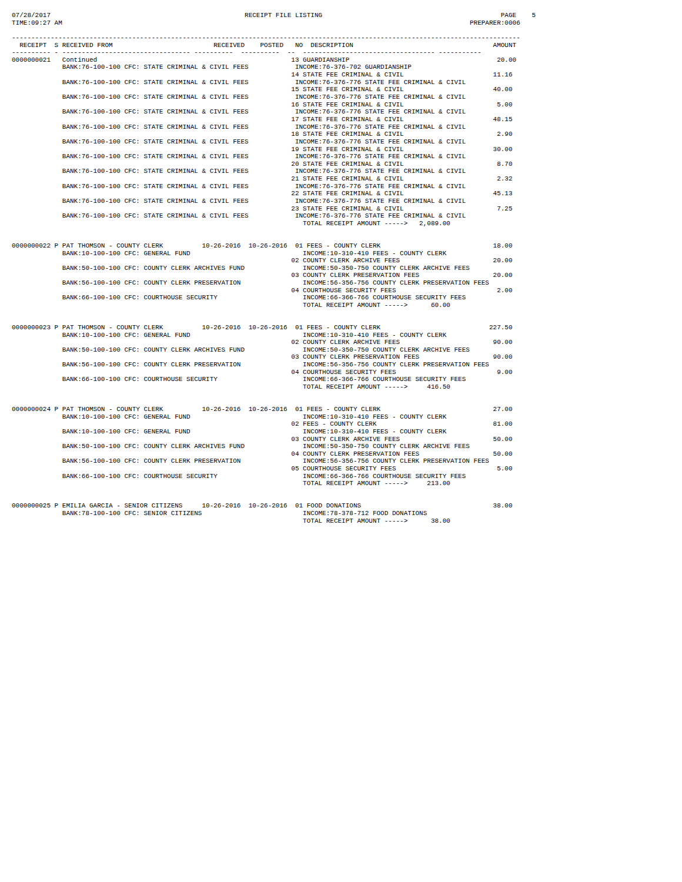07/28/2017                                                  RECEIPT FILE LISTING                                              PAGE    5
TIME:09:27 AM                                                                                                         PREPARER:0006

-----------------------------------------------------------------------------------------------------------------------------------
  RECEIPT  S RECEIVED FROM                          RECEIVED    POSTED   NO  DESCRIPTION                                    AMOUNT
---------- - --------------------------------- ----------  ----------  --  ---------------------------------- -----------
0000000021   Continued                                                  13 GUARDIANSHIP                                      20.00
             BANK:76-100-100 CFC: STATE CRIMINAL & CIVIL FEES            INCOME:76-376-702 GUARDIANSHIP
                                                                        14 STATE FEE CRIMINAL & CIVIL                       11.16
             BANK:76-100-100 CFC: STATE CRIMINAL & CIVIL FEES            INCOME:76-376-776 STATE FEE CRIMINAL & CIVIL
                                                                        15 STATE FEE CRIMINAL & CIVIL                       40.00
             BANK:76-100-100 CFC: STATE CRIMINAL & CIVIL FEES            INCOME:76-376-776 STATE FEE CRIMINAL & CIVIL
                                                                        16 STATE FEE CRIMINAL & CIVIL                        5.00
             BANK:76-100-100 CFC: STATE CRIMINAL & CIVIL FEES            INCOME:76-376-776 STATE FEE CRIMINAL & CIVIL
                                                                        17 STATE FEE CRIMINAL & CIVIL                       48.15
             BANK:76-100-100 CFC: STATE CRIMINAL & CIVIL FEES            INCOME:76-376-776 STATE FEE CRIMINAL & CIVIL
                                                                        18 STATE FEE CRIMINAL & CIVIL                        2.90
             BANK:76-100-100 CFC: STATE CRIMINAL & CIVIL FEES            INCOME:76-376-776 STATE FEE CRIMINAL & CIVIL
                                                                        19 STATE FEE CRIMINAL & CIVIL                       30.00
             BANK:76-100-100 CFC: STATE CRIMINAL & CIVIL FEES            INCOME:76-376-776 STATE FEE CRIMINAL & CIVIL
                                                                        20 STATE FEE CRIMINAL & CIVIL                        8.70
             BANK:76-100-100 CFC: STATE CRIMINAL & CIVIL FEES            INCOME:76-376-776 STATE FEE CRIMINAL & CIVIL
                                                                        21 STATE FEE CRIMINAL & CIVIL                        2.32
             BANK:76-100-100 CFC: STATE CRIMINAL & CIVIL FEES            INCOME:76-376-776 STATE FEE CRIMINAL & CIVIL
                                                                        22 STATE FEE CRIMINAL & CIVIL                       45.13
             BANK:76-100-100 CFC: STATE CRIMINAL & CIVIL FEES            INCOME:76-376-776 STATE FEE CRIMINAL & CIVIL
                                                                        23 STATE FEE CRIMINAL & CIVIL                        7.25
             BANK:76-100-100 CFC: STATE CRIMINAL & CIVIL FEES            INCOME:76-376-776 STATE FEE CRIMINAL & CIVIL
                                                                           TOTAL RECEIPT AMOUNT ----->   2,089.00


0000000022 P PAT THOMSON - COUNTY CLERK          10-26-2016  10-26-2016  01 FEES - COUNTY CLERK                             18.00
             BANK:10-100-100 CFC: GENERAL FUND                             INCOME:10-310-410 FEES - COUNTY CLERK
                                                                        02 COUNTY CLERK ARCHIVE FEES                        20.00
             BANK:50-100-100 CFC: COUNTY CLERK ARCHIVES FUND               INCOME:50-350-750 COUNTY CLERK ARCHIVE FEES
                                                                        03 COUNTY CLERK PRESERVATION FEES                   20.00
             BANK:56-100-100 CFC: COUNTY CLERK PRESERVATION                INCOME:56-356-756 COUNTY CLERK PRESERVATION FEES
                                                                        04 COURTHOUSE SECURITY FEES                          2.00
             BANK:66-100-100 CFC: COURTHOUSE SECURITY                      INCOME:66-366-766 COURTHOUSE SECURITY FEES
                                                                           TOTAL RECEIPT AMOUNT ----->      60.00


0000000023 P PAT THOMSON - COUNTY CLERK          10-26-2016  10-26-2016  01 FEES - COUNTY CLERK                            227.50
             BANK:10-100-100 CFC: GENERAL FUND                             INCOME:10-310-410 FEES - COUNTY CLERK
                                                                        02 COUNTY CLERK ARCHIVE FEES                        90.00
             BANK:50-100-100 CFC: COUNTY CLERK ARCHIVES FUND               INCOME:50-350-750 COUNTY CLERK ARCHIVE FEES
                                                                        03 COUNTY CLERK PRESERVATION FEES                   90.00
             BANK:56-100-100 CFC: COUNTY CLERK PRESERVATION                INCOME:56-356-756 COUNTY CLERK PRESERVATION FEES
                                                                        04 COURTHOUSE SECURITY FEES                          9.00
             BANK:66-100-100 CFC: COURTHOUSE SECURITY                      INCOME:66-366-766 COURTHOUSE SECURITY FEES
                                                                           TOTAL RECEIPT AMOUNT ----->     416.50


0000000024 P PAT THOMSON - COUNTY CLERK          10-26-2016  10-26-2016  01 FEES - COUNTY CLERK                             27.00
             BANK:10-100-100 CFC: GENERAL FUND                             INCOME:10-310-410 FEES - COUNTY CLERK
                                                                        02 FEES - COUNTY CLERK                              81.00
             BANK:10-100-100 CFC: GENERAL FUND                             INCOME:10-310-410 FEES - COUNTY CLERK
                                                                        03 COUNTY CLERK ARCHIVE FEES                        50.00
             BANK:50-100-100 CFC: COUNTY CLERK ARCHIVES FUND               INCOME:50-350-750 COUNTY CLERK ARCHIVE FEES
                                                                        04 COUNTY CLERK PRESERVATION FEES                   50.00
             BANK:56-100-100 CFC: COUNTY CLERK PRESERVATION                INCOME:56-356-756 COUNTY CLERK PRESERVATION FEES
                                                                        05 COURTHOUSE SECURITY FEES                          5.00
             BANK:66-100-100 CFC: COURTHOUSE SECURITY                      INCOME:66-366-766 COURTHOUSE SECURITY FEES
                                                                           TOTAL RECEIPT AMOUNT ----->     213.00


0000000025 P EMILIA GARCIA - SENIOR CITIZENS     10-26-2016  10-26-2016  01 FOOD DONATIONS                                  38.00
             BANK:78-100-100 CFC: SENIOR CITIZENS                          INCOME:78-378-712 FOOD DONATIONS
                                                                           TOTAL RECEIPT AMOUNT ----->      38.00